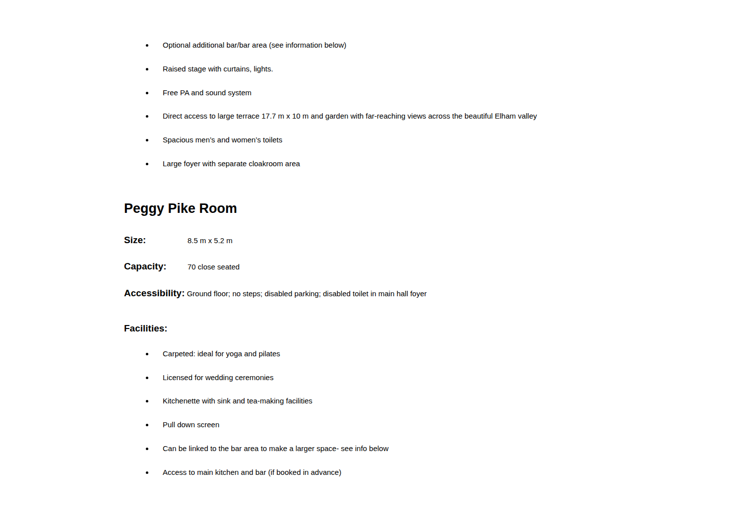Optional additional bar/bar area (see information below)
Raised stage with curtains, lights.
Free PA and sound system
Direct access to large terrace 17.7 m x 10 m and garden with far-reaching views across the beautiful Elham valley
Spacious men’s and women’s toilets
Large foyer with separate cloakroom area
Peggy Pike Room
Size: 8.5 m x 5.2 m
Capacity: 70 close seated
Accessibility: Ground floor; no steps; disabled parking; disabled toilet in main hall foyer
Facilities:
Carpeted: ideal for yoga and pilates
Licensed for wedding ceremonies
Kitchenette with sink and tea-making facilities
Pull down screen
Can be linked to the bar area to make a larger space- see info below
Access to main kitchen and bar (if booked in advance)